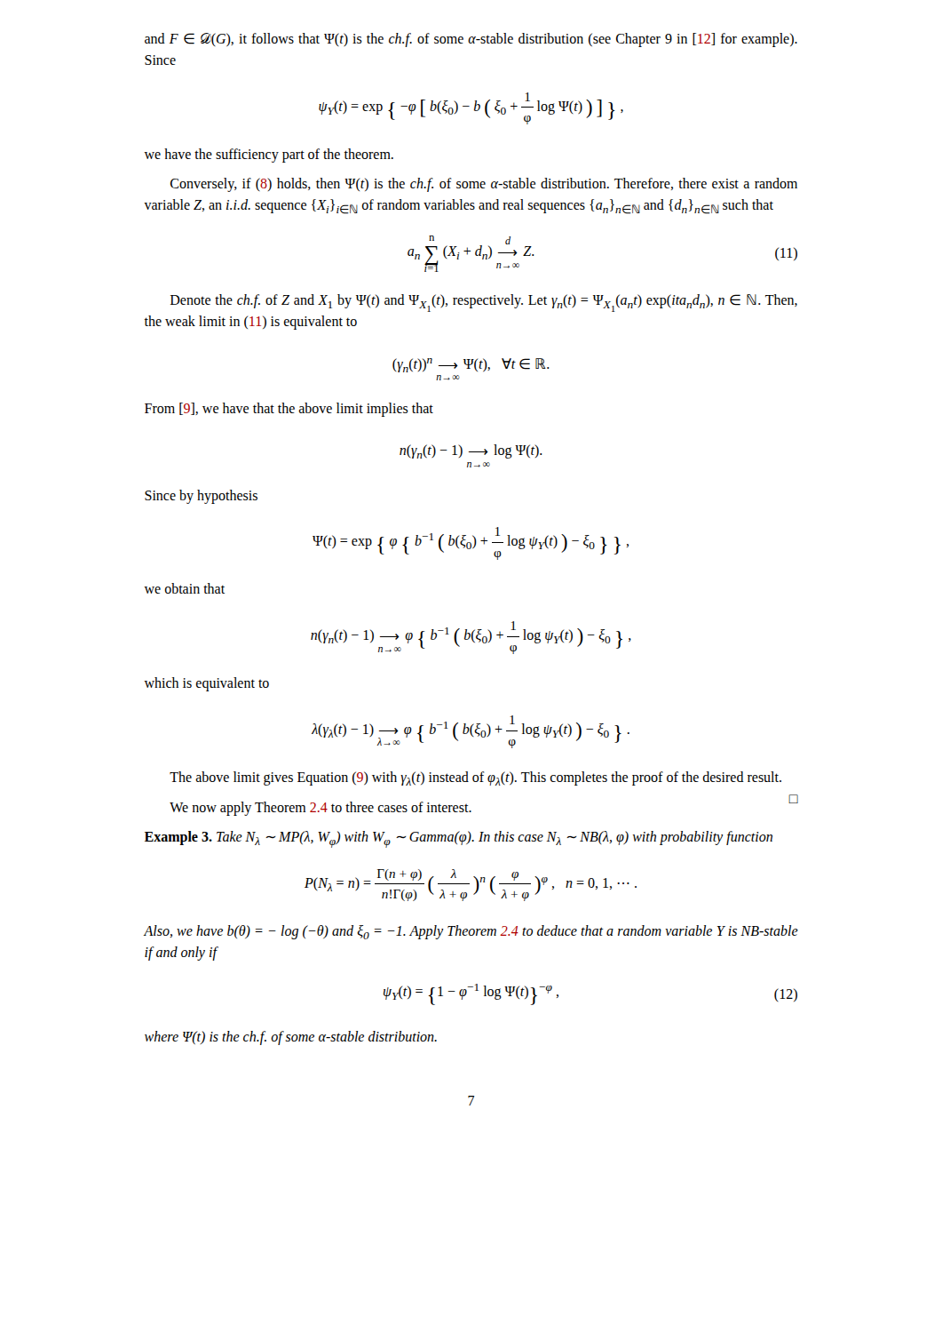and F ∈ 𝒟(G), it follows that Ψ(t) is the ch.f. of some α-stable distribution (see Chapter 9 in [12] for example). Since
ψY(t) = exp { −φ [ b(ξ0) − b ( ξ0 + 1 φ log Ψ(t) ) ] } ,
we have the sufficiency part of the theorem.
Conversely, if (8) holds, then Ψ(t) is the ch.f. of some α-stable distribution. Therefore, there exist a random variable Z, an i.i.d. sequence {Xi}i∈ℕ of random variables and real sequences {an}n∈ℕ and {dn}n∈ℕ such that
an n∑i=1 (Xi + dn) d⟶n→∞ Z. (11)
Denote the ch.f. of Z and X1 by Ψ(t) and ΨX1(t), respectively. Let γn(t) = ΨX1(ant) exp(itandn), n ∈ ℕ. Then, the weak limit in (11) is equivalent to
(γn(t))n ⟶n→∞ Ψ(t), ∀t ∈ ℝ.
From [9], we have that the above limit implies that
n(γn(t) − 1) ⟶n→∞ log Ψ(t).
Since by hypothesis
Ψ(t) = exp { φ { b−1 ( b(ξ0) + 1 φ log ψY(t) ) − ξ0 } } ,
we obtain that
n(γn(t) − 1) ⟶n→∞ φ { b−1 ( b(ξ0) + 1 φ log ψY(t) ) − ξ0 } ,
which is equivalent to
λ(γλ(t) − 1) ⟶λ→∞ φ { b−1 ( b(ξ0) + 1 φ log ψY(t) ) − ξ0 } .
The above limit gives Equation (9) with γλ(t) instead of φλ(t). This completes the proof of the desired result. □
We now apply Theorem 2.4 to three cases of interest.
Example 3. Take Nλ ∼ MP(λ, Wφ) with Wφ ∼ Gamma(φ). In this case Nλ ∼ NB(λ, φ) with probability function
P(Nλ = n) = Γ(n + φ) n!Γ(φ) ( λλ + φ )n ( φλ + φ )φ , n = 0, 1, ⋯ .
Also, we have b(θ) = − log (−θ) and ξ0 = −1. Apply Theorem 2.4 to deduce that a random variable Y is NB-stable if and only if
ψY(t) = {1 − φ−1 log Ψ(t)}−φ , (12)
where Ψ(t) is the ch.f. of some α-stable distribution.
7